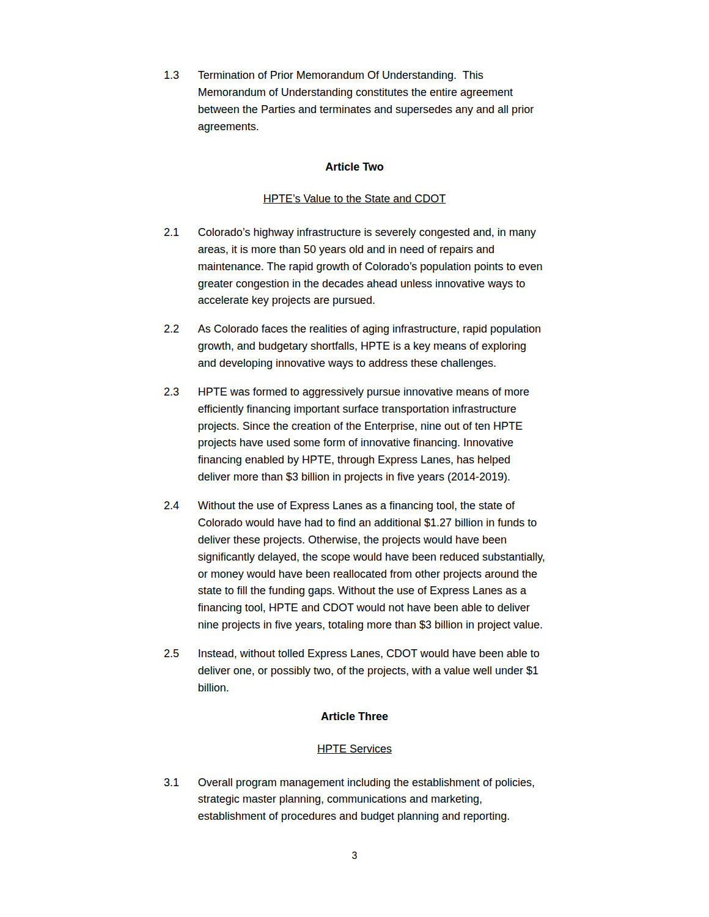1.3 Termination of Prior Memorandum Of Understanding. This Memorandum of Understanding constitutes the entire agreement between the Parties and terminates and supersedes any and all prior agreements.
Article Two
HPTE’s Value to the State and CDOT
2.1 Colorado’s highway infrastructure is severely congested and, in many areas, it is more than 50 years old and in need of repairs and maintenance. The rapid growth of Colorado’s population points to even greater congestion in the decades ahead unless innovative ways to accelerate key projects are pursued.
2.2 As Colorado faces the realities of aging infrastructure, rapid population growth, and budgetary shortfalls, HPTE is a key means of exploring and developing innovative ways to address these challenges.
2.3 HPTE was formed to aggressively pursue innovative means of more efficiently financing important surface transportation infrastructure projects. Since the creation of the Enterprise, nine out of ten HPTE projects have used some form of innovative financing. Innovative financing enabled by HPTE, through Express Lanes, has helped deliver more than $3 billion in projects in five years (2014-2019).
2.4 Without the use of Express Lanes as a financing tool, the state of Colorado would have had to find an additional $1.27 billion in funds to deliver these projects. Otherwise, the projects would have been significantly delayed, the scope would have been reduced substantially, or money would have been reallocated from other projects around the state to fill the funding gaps. Without the use of Express Lanes as a financing tool, HPTE and CDOT would not have been able to deliver nine projects in five years, totaling more than $3 billion in project value.
2.5 Instead, without tolled Express Lanes, CDOT would have been able to deliver one, or possibly two, of the projects, with a value well under $1 billion.
Article Three
HPTE Services
3.1 Overall program management including the establishment of policies, strategic master planning, communications and marketing, establishment of procedures and budget planning and reporting.
3